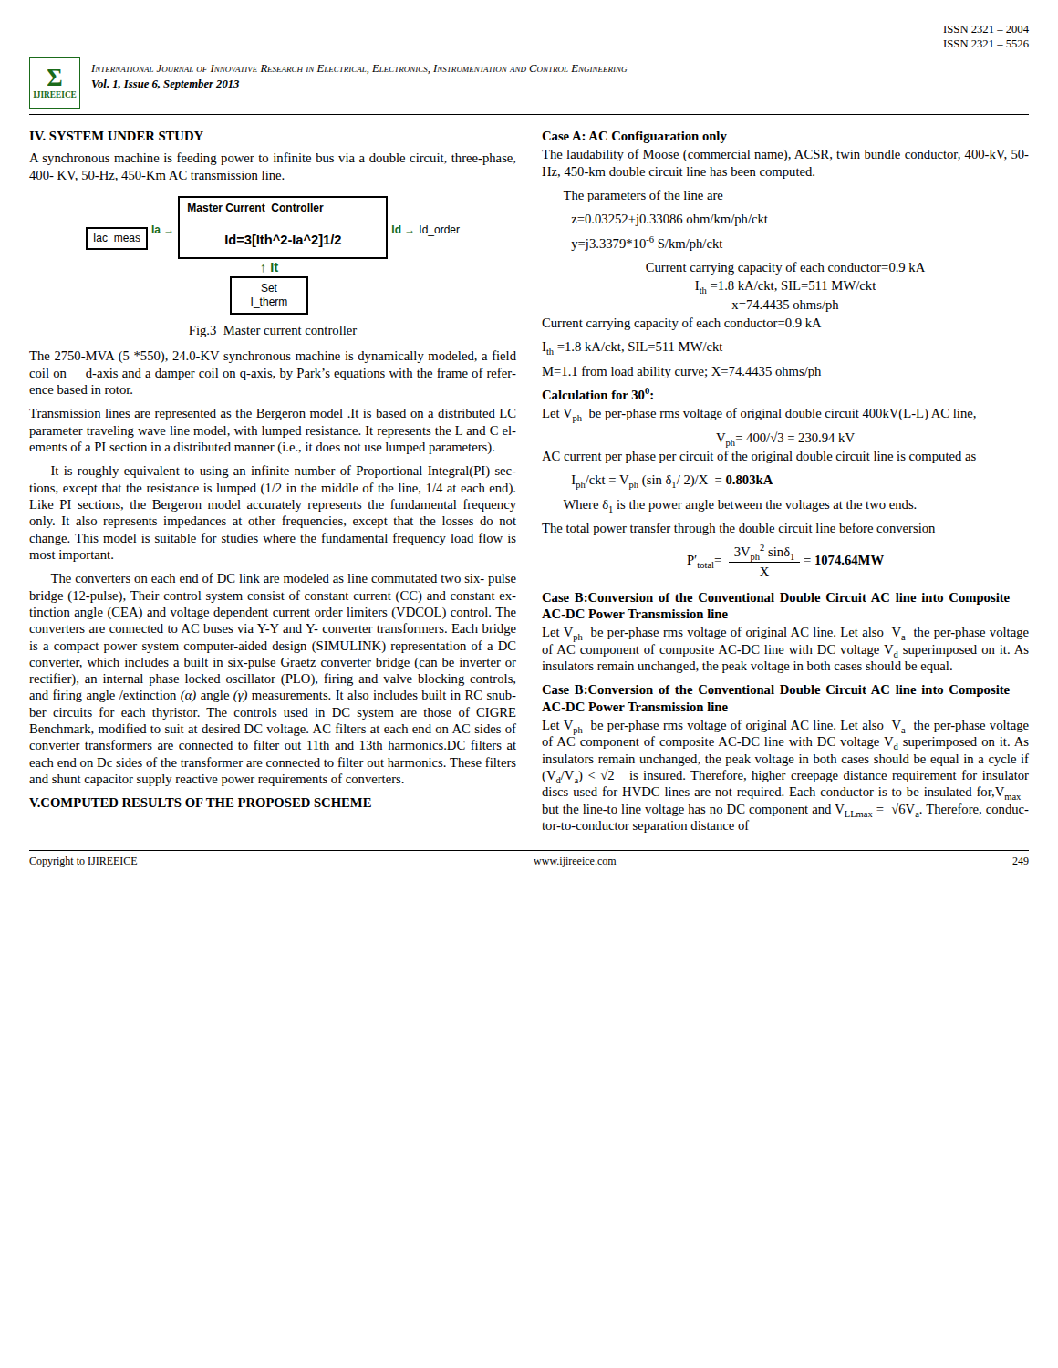ISSN 2321 – 2004
ISSN 2321 – 5526
Σ IJIREEICE
International Journal of Innovative Research in Electrical, Electronics, Instrumentation and Control Engineering Vol. 1, Issue 6, September 2013
IV. System Under Study
A synchronous machine is feeding power to infinite bus via a double circuit, three-phase, 400- KV, 50-Hz, 450-Km AC transmission line.
Iac_meas
Ia →
Master Current Controller
Id=3[Ith^2-Ia^2]1/2
Id →
Id_order
↑ It
Set
I_therm
Fig.3 Master current controller
The 2750-MVA (5 *550), 24.0-KV synchronous machine is dynamically modeled, a field coil on d-axis and a damper coil on q-axis, by Park’s equations with the frame of reference based in rotor.
Transmission lines are represented as the Bergeron model .It is based on a distributed LC parameter traveling wave line model, with lumped resistance. It represents the L and C elements of a PI section in a distributed manner (i.e., it does not use lumped parameters).
It is roughly equivalent to using an infinite number of Proportional Integral(PI) sections, except that the resistance is lumped (1/2 in the middle of the line, 1/4 at each end). Like PI sections, the Bergeron model accurately represents the fundamental frequency only. It also represents impedances at other frequencies, except that the losses do not change. This model is suitable for studies where the fundamental frequency load flow is most important.
The converters on each end of DC link are modeled as line commutated two six- pulse bridge (12-pulse), Their control system consist of constant current (CC) and constant extinction angle (CEA) and voltage dependent current order limiters (VDCOL) control. The converters are connected to AC buses via Y-Y and Y- converter transformers. Each bridge is a compact power system computer-aided design (SIMULINK) representation of a DC converter, which includes a built in six-pulse Graetz converter bridge (can be inverter or rectifier), an internal phase locked oscillator (PLO), firing and valve blocking controls, and firing angle /extinction (α) angle (γ) measurements. It also includes built in RC snubber circuits for each thyristor. The controls used in DC system are those of CIGRE Benchmark, modified to suit at desired DC voltage. AC filters at each end on AC sides of converter transformers are connected to filter out 11th and 13th harmonics.DC filters at each end on Dc sides of the transformer are connected to filter out harmonics. These filters and shunt capacitor supply reactive power requirements of converters.
V.Computed Results of the Proposed Scheme
Case A: AC Configuaration only
The laudability of Moose (commercial name), ACSR, twin bundle conductor, 400-kV, 50-Hz, 450-km double circuit line has been computed.
The parameters of the line are
z=0.03252+j0.33086 ohm/km/ph/ckt
y=j3.3379*10-6 S/km/ph/ckt
Current carrying capacity of each conductor=0.9 kA
Ith =1.8 kA/ckt, SIL=511 MW/ckt
x=74.4435 ohms/ph
Current carrying capacity of each conductor=0.9 kA
Ith =1.8 kA/ckt, SIL=511 MW/ckt
M=1.1 from load ability curve; X=74.4435 ohms/ph
Calculation for 300:
Let Vph be per-phase rms voltage of original double circuit 400kV(L-L) AC line,
Vph= 400/√3 = 230.94 kV
AC current per phase per circuit of the original double circuit line is computed as
Iph/ckt = Vph (sin δ1/ 2)/X = 0.803kA
Where δ1 is the power angle between the voltages at the two ends.
The total power transfer through the double circuit line before conversion
P′total= 3Vph2 sinδ1 X = 1074.64MW
Case B:Conversion of the Conventional Double Circuit AC line into Composite AC-DC Power Transmission line
Let Vph be per-phase rms voltage of original AC line. Let also Va the per-phase voltage of AC component of composite AC-DC line with DC voltage Vd superimposed on it. As insulators remain unchanged, the peak voltage in both cases should be equal.
Case B:Conversion of the Conventional Double Circuit AC line into Composite AC-DC Power Transmission line
Let Vph be per-phase rms voltage of original AC line. Let also Va the per-phase voltage of AC component of composite AC-DC line with DC voltage Vd superimposed on it. As insulators remain unchanged, the peak voltage in both cases should be equal in a cycle if (Vd/Va) < √2 is insured. Therefore, higher creepage distance requirement for insulator discs used for HVDC lines are not required. Each conductor is to be insulated for,Vmax but the line-to line voltage has no DC component and VLLmax = √6Va. Therefore, conductor-to-conductor separation distance of
Copyright to IJIREEICE www.ijireeice.com 249